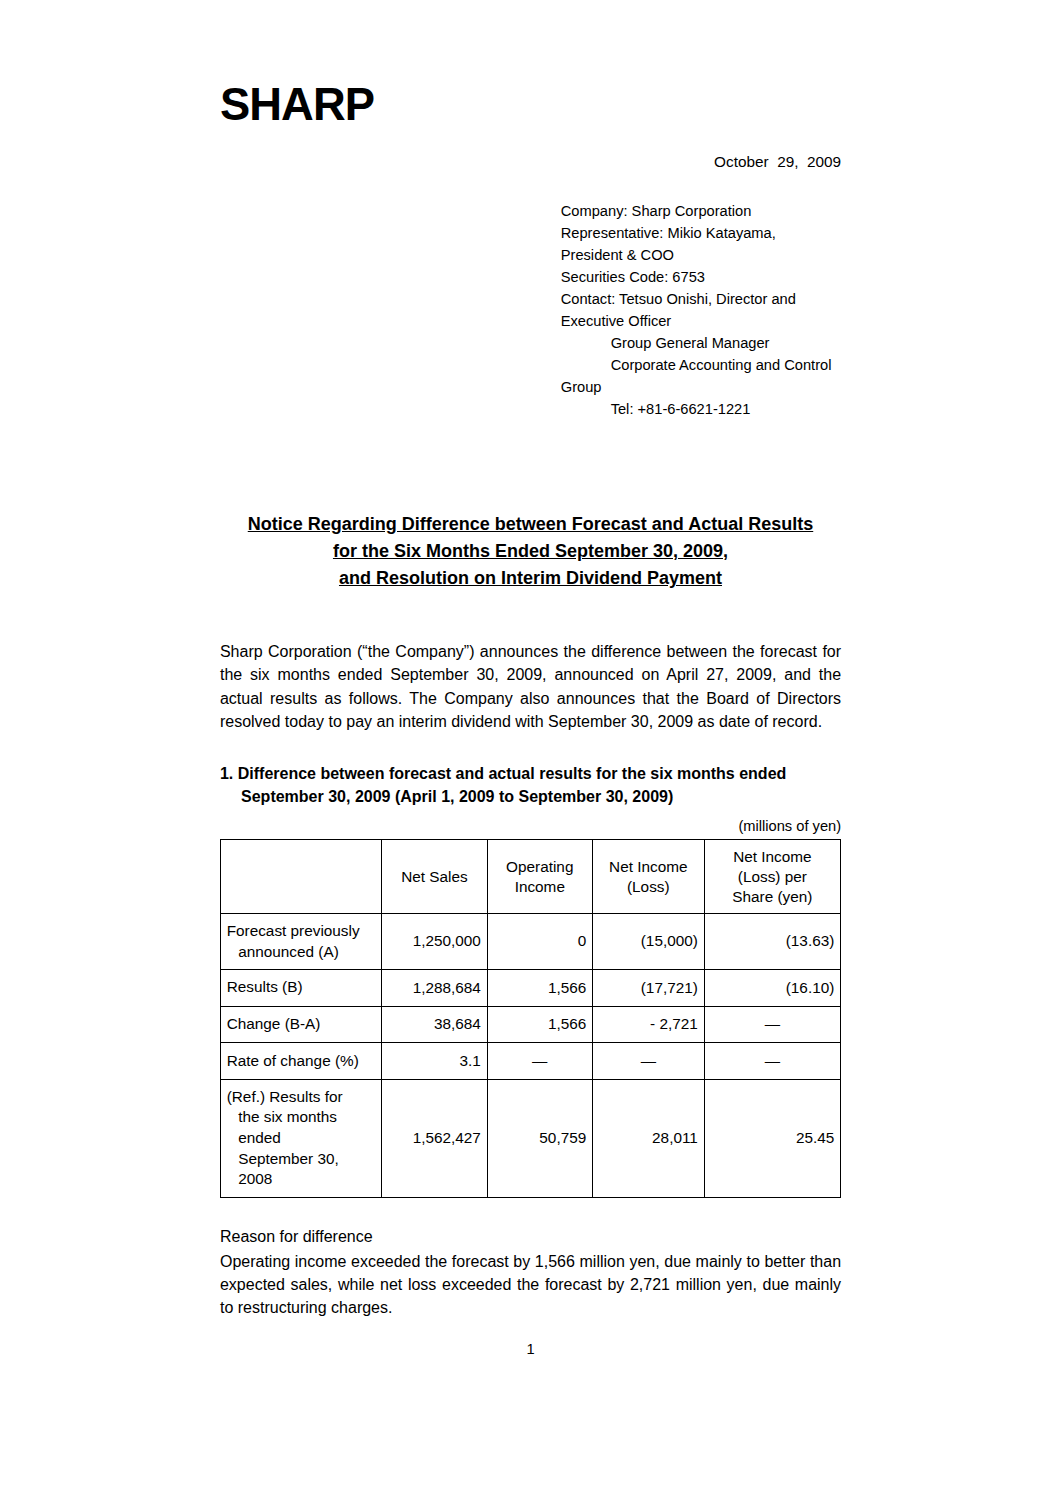SHARP
October 29, 2009
Company: Sharp Corporation
Representative: Mikio Katayama, President & COO
Securities Code: 6753
Contact: Tetsuo Onishi, Director and Executive Officer
Group General Manager
Corporate Accounting and Control Group
Tel: +81-6-6621-1221
Notice Regarding Difference between Forecast and Actual Results
for the Six Months Ended September 30, 2009,
and Resolution on Interim Dividend Payment
Sharp Corporation (“the Company”) announces the difference between the forecast for the six months ended September 30, 2009, announced on April 27, 2009, and the actual results as follows. The Company also announces that the Board of Directors resolved today to pay an interim dividend with September 30, 2009 as date of record.
1. Difference between forecast and actual results for the six months ended September 30, 2009 (April 1, 2009 to September 30, 2009)
(millions of yen)
| | Net Sales | Operating Income | Net Income (Loss) | Net Income (Loss) per Share (yen) |
| --- | --- | --- | --- | --- |
| Forecast previously announced (A) | 1,250,000 | 0 | (15,000) | (13.63) |
| Results (B) | 1,288,684 | 1,566 | (17,721) | (16.10) |
| Change (B-A) | 38,684 | 1,566 | - 2,721 | — |
| Rate of change (%) | 3.1 | — | — | — |
| (Ref.) Results for the six months ended September 30, 2008 | 1,562,427 | 50,759 | 28,011 | 25.45 |
Reason for difference
Operating income exceeded the forecast by 1,566 million yen, due mainly to better than expected sales, while net loss exceeded the forecast by 2,721 million yen, due mainly to restructuring charges.
1